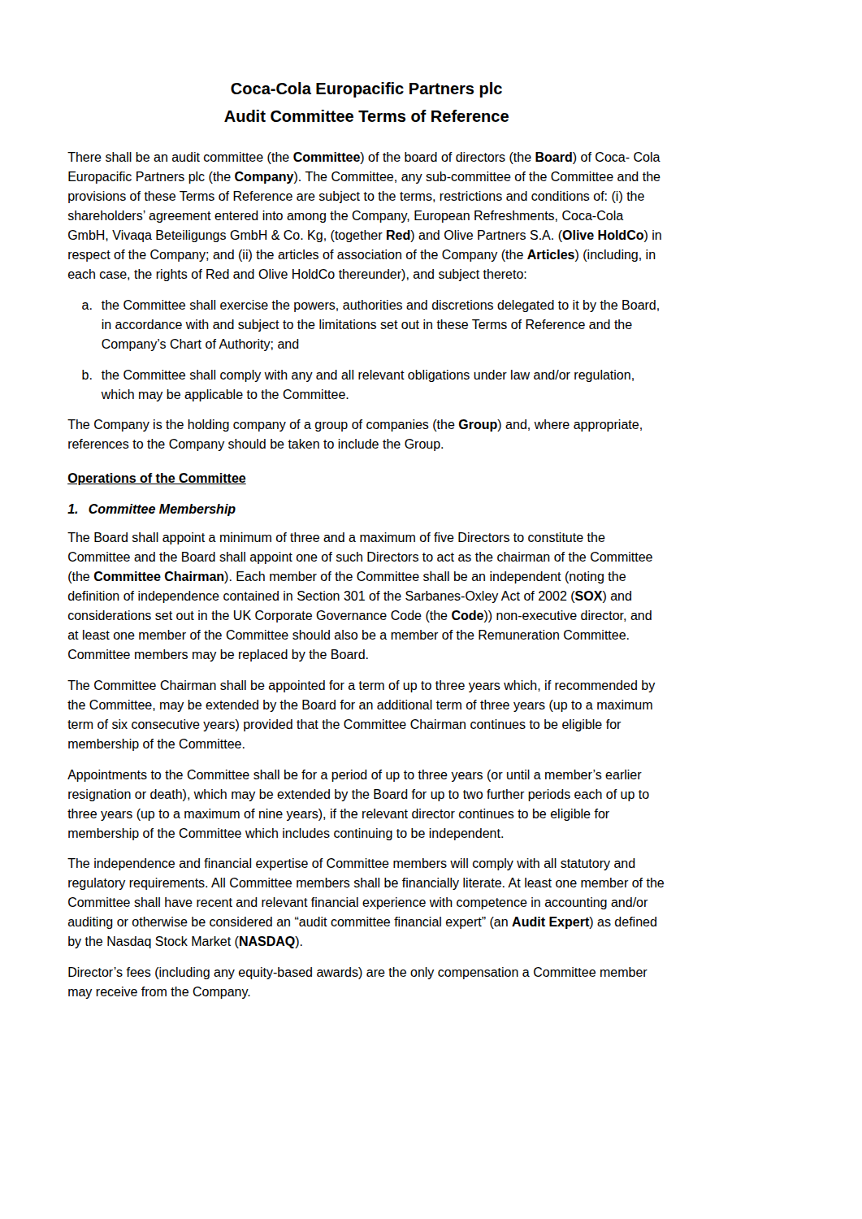Coca-Cola Europacific Partners plc
Audit Committee Terms of Reference
There shall be an audit committee (the Committee) of the board of directors (the Board) of Coca- Cola Europacific Partners plc (the Company). The Committee, any sub-committee of the Committee and the provisions of these Terms of Reference are subject to the terms, restrictions and conditions of: (i) the shareholders’ agreement entered into among the Company, European Refreshments, Coca-Cola GmbH, Vivaqa Beteiligungs GmbH & Co. Kg, (together Red) and Olive Partners S.A. (Olive HoldCo) in respect of the Company; and (ii) the articles of association of the Company (the Articles) (including, in each case, the rights of Red and Olive HoldCo thereunder), and subject thereto:
the Committee shall exercise the powers, authorities and discretions delegated to it by the Board, in accordance with and subject to the limitations set out in these Terms of Reference and the Company’s Chart of Authority; and
the Committee shall comply with any and all relevant obligations under law and/or regulation, which may be applicable to the Committee.
The Company is the holding company of a group of companies (the Group) and, where appropriate, references to the Company should be taken to include the Group.
Operations of the Committee
1. Committee Membership
The Board shall appoint a minimum of three and a maximum of five Directors to constitute the Committee and the Board shall appoint one of such Directors to act as the chairman of the Committee (the Committee Chairman). Each member of the Committee shall be an independent (noting the definition of independence contained in Section 301 of the Sarbanes-Oxley Act of 2002 (SOX) and considerations set out in the UK Corporate Governance Code (the Code)) non-executive director, and at least one member of the Committee should also be a member of the Remuneration Committee. Committee members may be replaced by the Board.
The Committee Chairman shall be appointed for a term of up to three years which, if recommended by the Committee, may be extended by the Board for an additional term of three years (up to a maximum term of six consecutive years) provided that the Committee Chairman continues to be eligible for membership of the Committee.
Appointments to the Committee shall be for a period of up to three years (or until a member’s earlier resignation or death), which may be extended by the Board for up to two further periods each of up to three years (up to a maximum of nine years), if the relevant director continues to be eligible for membership of the Committee which includes continuing to be independent.
The independence and financial expertise of Committee members will comply with all statutory and regulatory requirements. All Committee members shall be financially literate. At least one member of the Committee shall have recent and relevant financial experience with competence in accounting and/or auditing or otherwise be considered an “audit committee financial expert” (an Audit Expert) as defined by the Nasdaq Stock Market (NASDAQ).
Director’s fees (including any equity-based awards) are the only compensation a Committee member may receive from the Company.